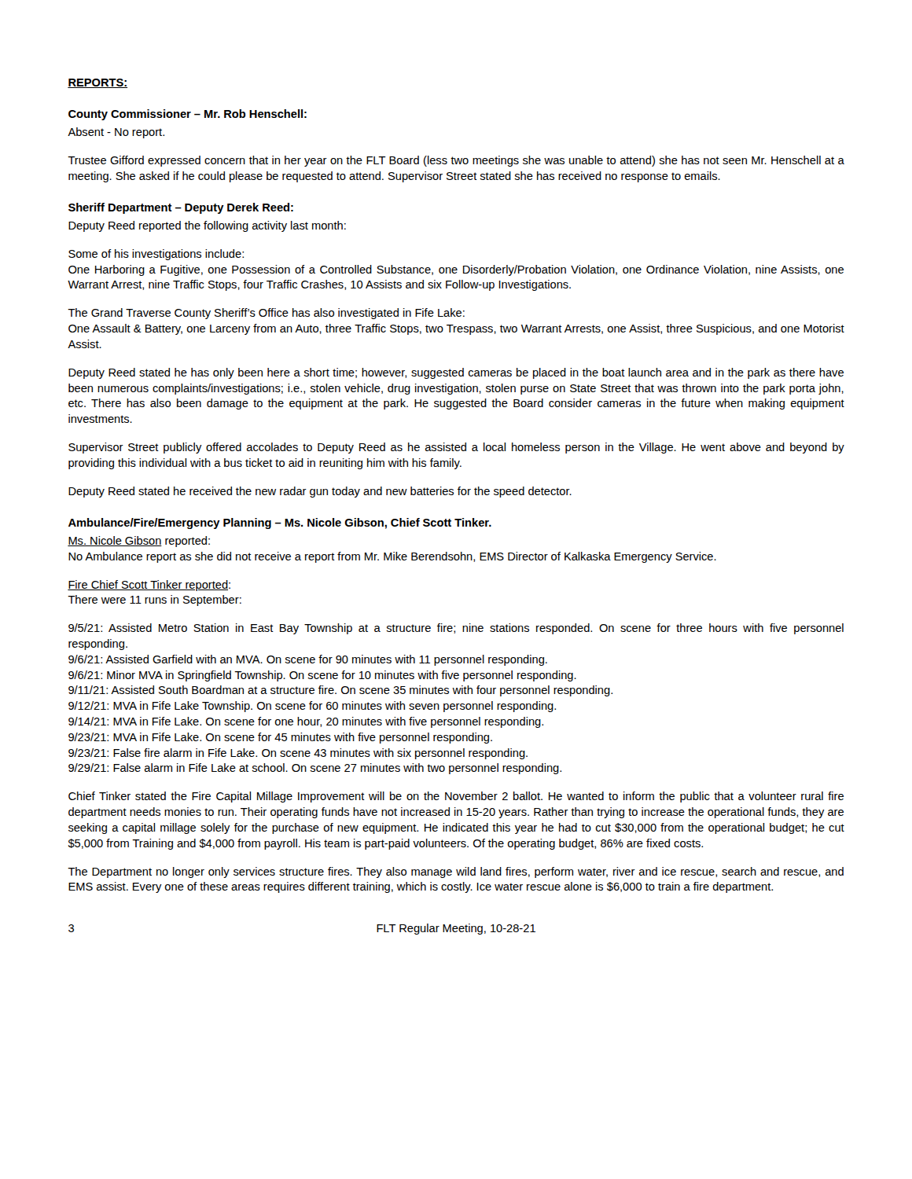REPORTS:
County Commissioner – Mr. Rob Henschell:
Absent - No report.
Trustee Gifford expressed concern that in her year on the FLT Board (less two meetings she was unable to attend) she has not seen Mr. Henschell at a meeting. She asked if he could please be requested to attend. Supervisor Street stated she has received no response to emails.
Sheriff Department – Deputy Derek Reed:
Deputy Reed reported the following activity last month:
Some of his investigations include:
One Harboring a Fugitive, one Possession of a Controlled Substance, one Disorderly/Probation Violation, one Ordinance Violation, nine Assists, one Warrant Arrest, nine Traffic Stops, four Traffic Crashes, 10 Assists and six Follow-up Investigations.
The Grand Traverse County Sheriff’s Office has also investigated in Fife Lake:
One Assault & Battery, one Larceny from an Auto, three Traffic Stops, two Trespass, two Warrant Arrests, one Assist, three Suspicious, and one Motorist Assist.
Deputy Reed stated he has only been here a short time; however, suggested cameras be placed in the boat launch area and in the park as there have been numerous complaints/investigations; i.e., stolen vehicle, drug investigation, stolen purse on State Street that was thrown into the park porta john, etc. There has also been damage to the equipment at the park. He suggested the Board consider cameras in the future when making equipment investments.
Supervisor Street publicly offered accolades to Deputy Reed as he assisted a local homeless person in the Village. He went above and beyond by providing this individual with a bus ticket to aid in reuniting him with his family.
Deputy Reed stated he received the new radar gun today and new batteries for the speed detector.
Ambulance/Fire/Emergency Planning – Ms. Nicole Gibson, Chief Scott Tinker.
Ms. Nicole Gibson reported:
No Ambulance report as she did not receive a report from Mr. Mike Berendsohn, EMS Director of Kalkaska Emergency Service.
Fire Chief Scott Tinker reported:
There were 11 runs in September:
9/5/21: Assisted Metro Station in East Bay Township at a structure fire; nine stations responded. On scene for three hours with five personnel responding.
9/6/21: Assisted Garfield with an MVA. On scene for 90 minutes with 11 personnel responding.
9/6/21: Minor MVA in Springfield Township. On scene for 10 minutes with five personnel responding.
9/11/21: Assisted South Boardman at a structure fire. On scene 35 minutes with four personnel responding.
9/12/21: MVA in Fife Lake Township. On scene for 60 minutes with seven personnel responding.
9/14/21: MVA in Fife Lake. On scene for one hour, 20 minutes with five personnel responding.
9/23/21: MVA in Fife Lake. On scene for 45 minutes with five personnel responding.
9/23/21: False fire alarm in Fife Lake. On scene 43 minutes with six personnel responding.
9/29/21: False alarm in Fife Lake at school. On scene 27 minutes with two personnel responding.
Chief Tinker stated the Fire Capital Millage Improvement will be on the November 2 ballot. He wanted to inform the public that a volunteer rural fire department needs monies to run. Their operating funds have not increased in 15-20 years. Rather than trying to increase the operational funds, they are seeking a capital millage solely for the purchase of new equipment. He indicated this year he had to cut $30,000 from the operational budget; he cut $5,000 from Training and $4,000 from payroll. His team is part-paid volunteers. Of the operating budget, 86% are fixed costs.
The Department no longer only services structure fires. They also manage wild land fires, perform water, river and ice rescue, search and rescue, and EMS assist. Every one of these areas requires different training, which is costly. Ice water rescue alone is $6,000 to train a fire department.
3 FLT Regular Meeting, 10-28-21